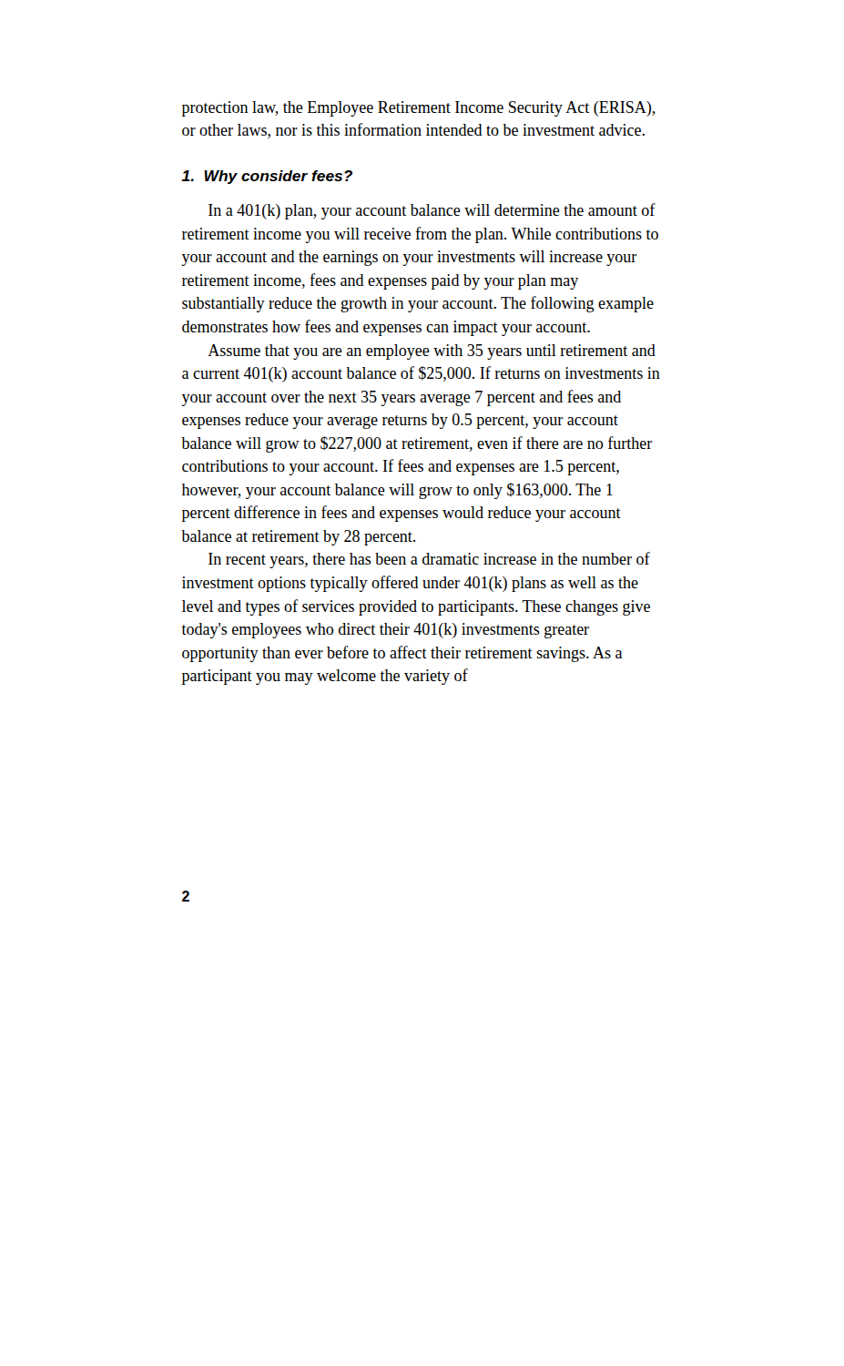protection law, the Employee Retirement Income Security Act (ERISA), or other laws, nor is this information intended to be investment advice.
1. Why consider fees?
In a 401(k) plan, your account balance will determine the amount of retirement income you will receive from the plan. While contributions to your account and the earnings on your investments will increase your retirement income, fees and expenses paid by your plan may substantially reduce the growth in your account. The following example demonstrates how fees and expenses can impact your account.
Assume that you are an employee with 35 years until retirement and a current 401(k) account balance of $25,000. If returns on investments in your account over the next 35 years average 7 percent and fees and expenses reduce your average returns by 0.5 percent, your account balance will grow to $227,000 at retirement, even if there are no further contributions to your account. If fees and expenses are 1.5 percent, however, your account balance will grow to only $163,000. The 1 percent difference in fees and expenses would reduce your account balance at retirement by 28 percent.
In recent years, there has been a dramatic increase in the number of investment options typically offered under 401(k) plans as well as the level and types of services provided to participants. These changes give today's employees who direct their 401(k) investments greater opportunity than ever before to affect their retirement savings. As a participant you may welcome the variety of
2